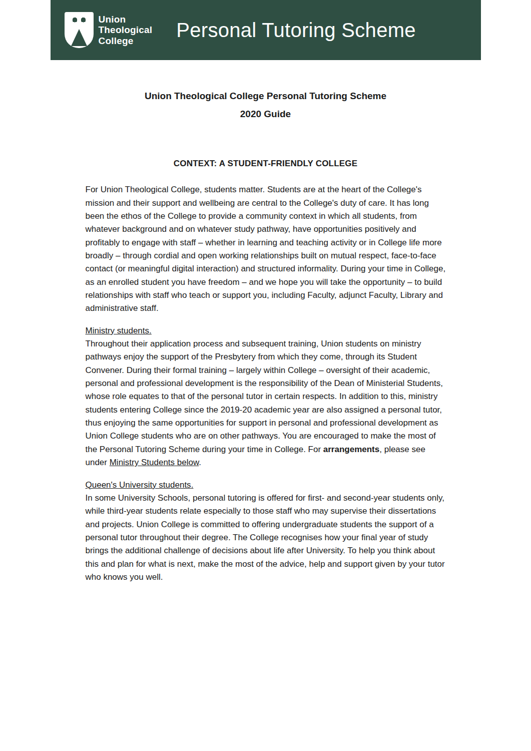Union
Theological
College
Personal Tutoring Scheme
Union Theological College Personal Tutoring Scheme
2020 Guide
CONTEXT: A STUDENT-FRIENDLY COLLEGE
For Union Theological College, students matter. Students are at the heart of the College's mission and their support and wellbeing are central to the College's duty of care. It has long been the ethos of the College to provide a community context in which all students, from whatever background and on whatever study pathway, have opportunities positively and profitably to engage with staff – whether in learning and teaching activity or in College life more broadly – through cordial and open working relationships built on mutual respect, face-to-face contact (or meaningful digital interaction) and structured informality. During your time in College, as an enrolled student you have freedom – and we hope you will take the opportunity – to build relationships with staff who teach or support you, including Faculty, adjunct Faculty, Library and administrative staff.
Ministry students.
Throughout their application process and subsequent training, Union students on ministry pathways enjoy the support of the Presbytery from which they come, through its Student Convener. During their formal training – largely within College – oversight of their academic, personal and professional development is the responsibility of the Dean of Ministerial Students, whose role equates to that of the personal tutor in certain respects. In addition to this, ministry students entering College since the 2019-20 academic year are also assigned a personal tutor, thus enjoying the same opportunities for support in personal and professional development as Union College students who are on other pathways. You are encouraged to make the most of the Personal Tutoring Scheme during your time in College. For arrangements, please see under Ministry Students below.
Queen's University students.
In some University Schools, personal tutoring is offered for first- and second-year students only, while third-year students relate especially to those staff who may supervise their dissertations and projects. Union College is committed to offering undergraduate students the support of a personal tutor throughout their degree. The College recognises how your final year of study brings the additional challenge of decisions about life after University. To help you think about this and plan for what is next, make the most of the advice, help and support given by your tutor who knows you well.